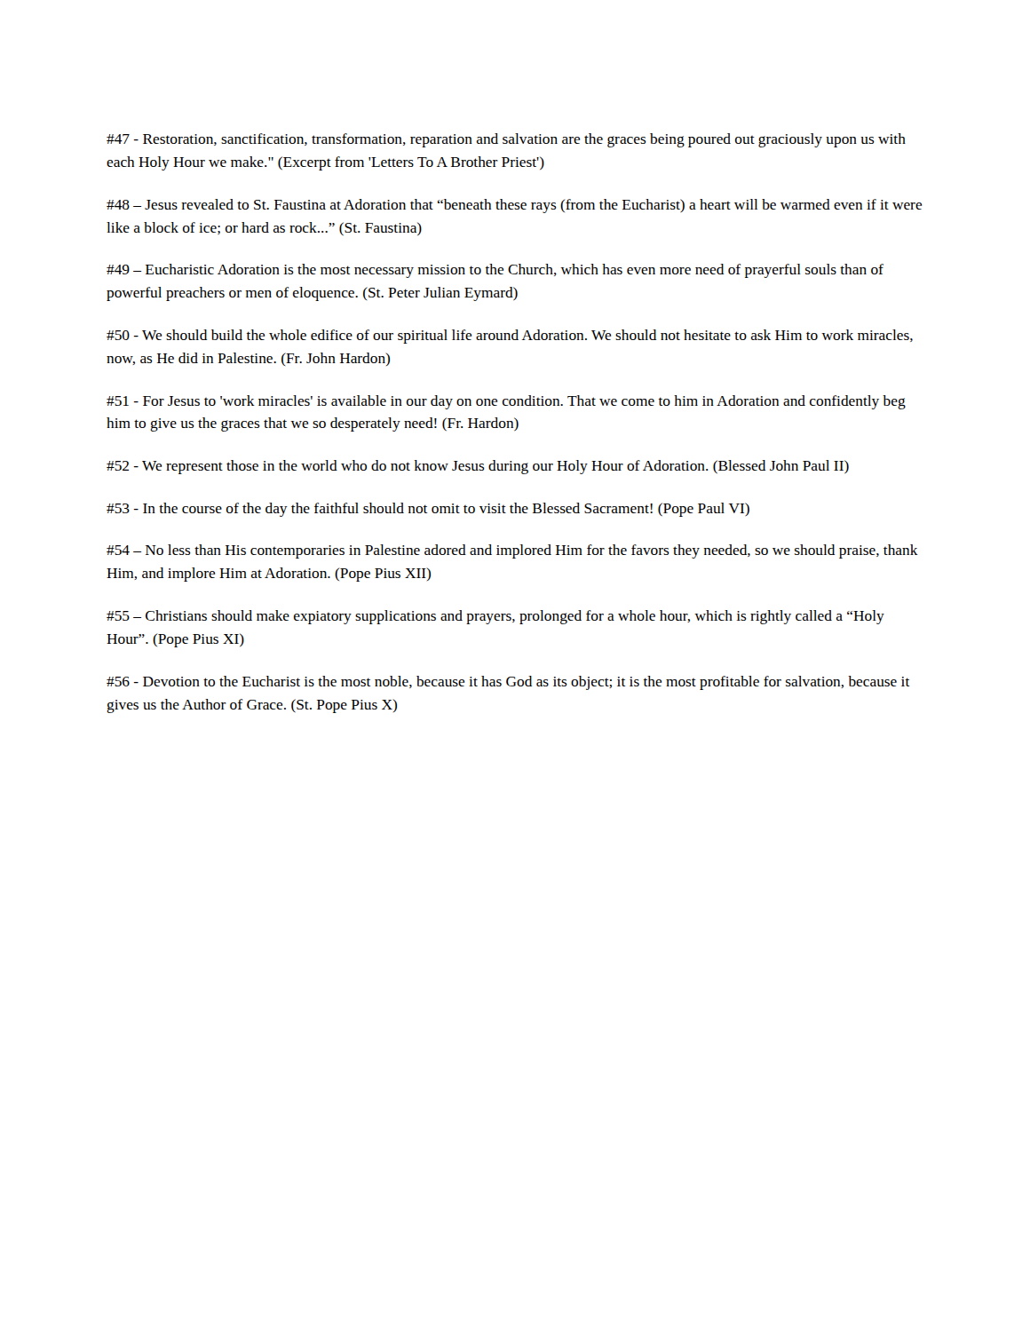#47 - Restoration, sanctification, transformation, reparation and salvation are the graces being poured out graciously upon us with each Holy Hour we make." (Excerpt from 'Letters To A Brother Priest')
#48 – Jesus revealed to St. Faustina at Adoration that “beneath these rays (from the Eucharist) a heart will be warmed even if it were like a block of ice; or hard as rock...” (St. Faustina)
#49 – Eucharistic Adoration is the most necessary mission to the Church, which has even more need of prayerful souls than of powerful preachers or men of eloquence. (St. Peter Julian Eymard)
#50 - We should build the whole edifice of our spiritual life around Adoration. We should not hesitate to ask Him to work miracles, now, as He did in Palestine. (Fr. John Hardon)
#51 - For Jesus to 'work miracles' is available in our day on one condition. That we come to him in Adoration and confidently beg him to give us the graces that we so desperately need! (Fr. Hardon)
#52 - We represent those in the world who do not know Jesus during our Holy Hour of Adoration. (Blessed John Paul II)
#53 - In the course of the day the faithful should not omit to visit the Blessed Sacrament! (Pope Paul VI)
#54 – No less than His contemporaries in Palestine adored and implored Him for the favors they needed, so we should praise, thank Him, and implore Him at Adoration. (Pope Pius XII)
#55 – Christians should make expiatory supplications and prayers, prolonged for a whole hour, which is rightly called a “Holy Hour”. (Pope Pius XI)
#56 - Devotion to the Eucharist is the most noble, because it has God as its object; it is the most profitable for salvation, because it gives us the Author of Grace. (St. Pope Pius X)